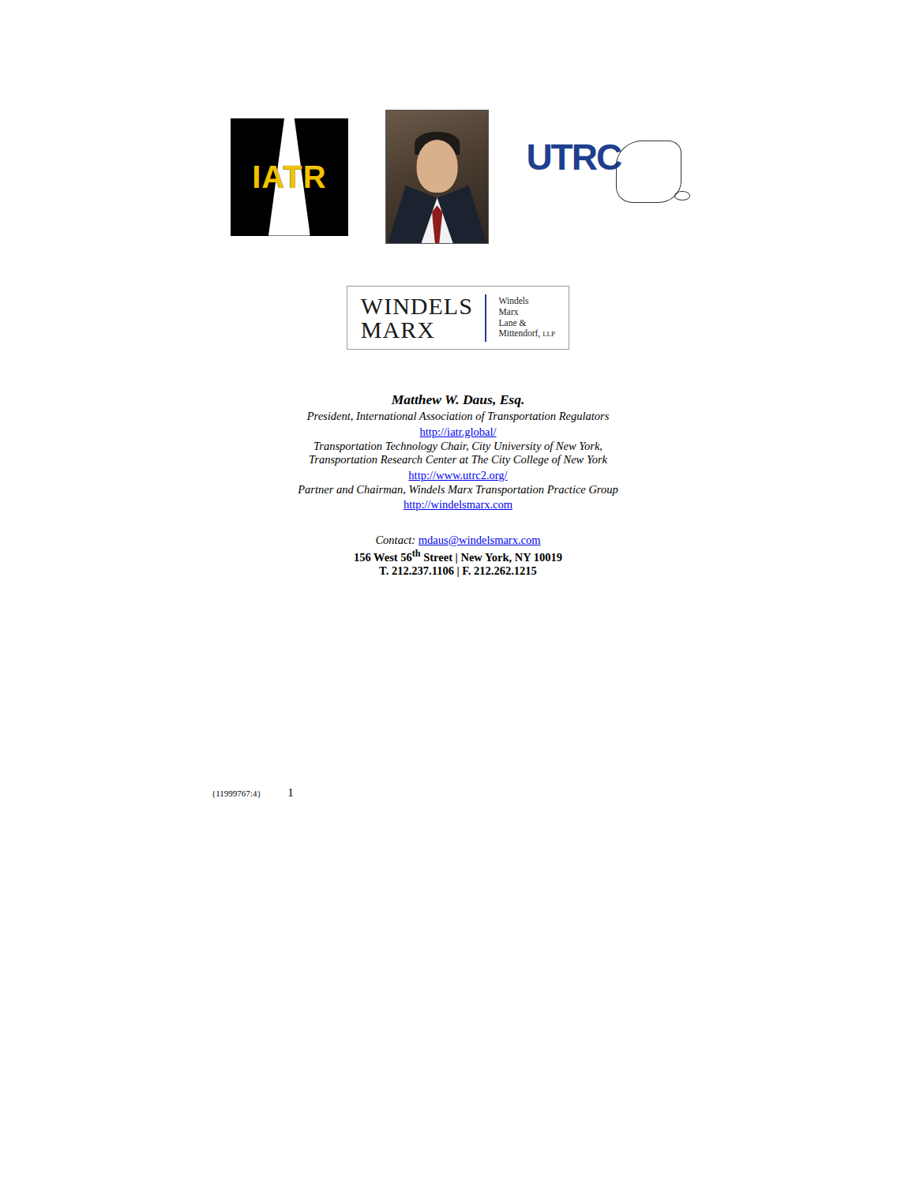IATR
UTRC
WINDELS MARX
Windels
Marx
Lane &
Mittendorf, LLP
Matthew W. Daus, Esq.
President, International Association of Transportation Regulators
http://iatr.global/
Transportation Technology Chair, City University of New York,
Transportation Research Center at The City College of New York
http://www.utrc2.org/
Partner and Chairman, Windels Marx Transportation Practice Group
http://windelsmarx.com
Contact: mdaus@windelsmarx.com
156 West 56th Street | New York, NY 10019
T. 212.237.1106 | F. 212.262.1215
{11999767:4} 1